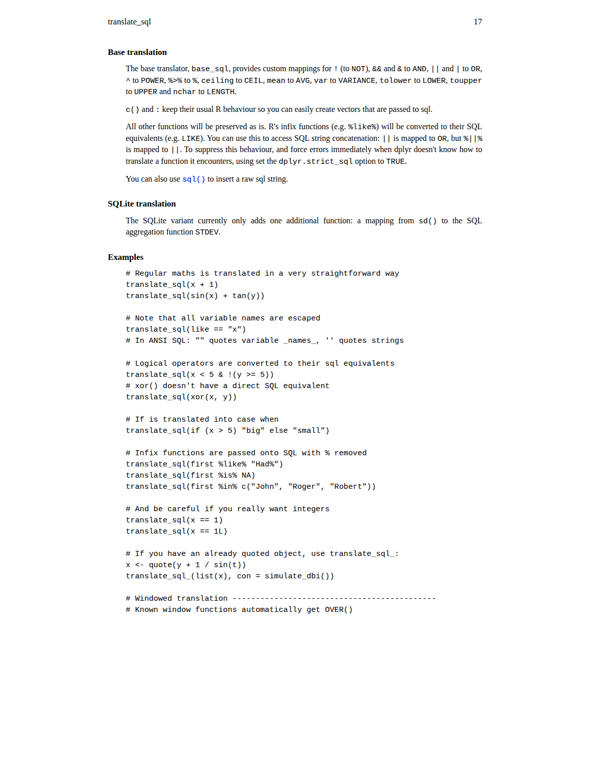translate_sql 17
Base translation
The base translator, base_sql, provides custom mappings for ! (to NOT), && and & to AND, || and | to OR, ^ to POWER, %>% to %, ceiling to CEIL, mean to AVG, var to VARIANCE, tolower to LOWER, toupper to UPPER and nchar to LENGTH.
c() and : keep their usual R behaviour so you can easily create vectors that are passed to sql.
All other functions will be preserved as is. R's infix functions (e.g. %like%) will be converted to their SQL equivalents (e.g. LIKE). You can use this to access SQL string concatenation: || is mapped to OR, but %||% is mapped to ||. To suppress this behaviour, and force errors immediately when dplyr doesn't know how to translate a function it encounters, using set the dplyr.strict_sql option to TRUE.
You can also use sql() to insert a raw sql string.
SQLite translation
The SQLite variant currently only adds one additional function: a mapping from sd() to the SQL aggregation function STDEV.
Examples
# Regular maths is translated in a very straightforward way
translate_sql(x + 1)
translate_sql(sin(x) + tan(y))

# Note that all variable names are escaped
translate_sql(like == "x")
# In ANSI SQL: "" quotes variable _names_, '' quotes strings

# Logical operators are converted to their sql equivalents
translate_sql(x < 5 & !(y >= 5))
# xor() doesn't have a direct SQL equivalent
translate_sql(xor(x, y))

# If is translated into case when
translate_sql(if (x > 5) "big" else "small")

# Infix functions are passed onto SQL with % removed
translate_sql(first %like% "Had%")
translate_sql(first %is% NA)
translate_sql(first %in% c("John", "Roger", "Robert"))

# And be careful if you really want integers
translate_sql(x == 1)
translate_sql(x == 1L)

# If you have an already quoted object, use translate_sql_:
x <- quote(y + 1 / sin(t))
translate_sql_(list(x), con = simulate_dbi())

# Windowed translation --------------------------------------------
# Known window functions automatically get OVER()